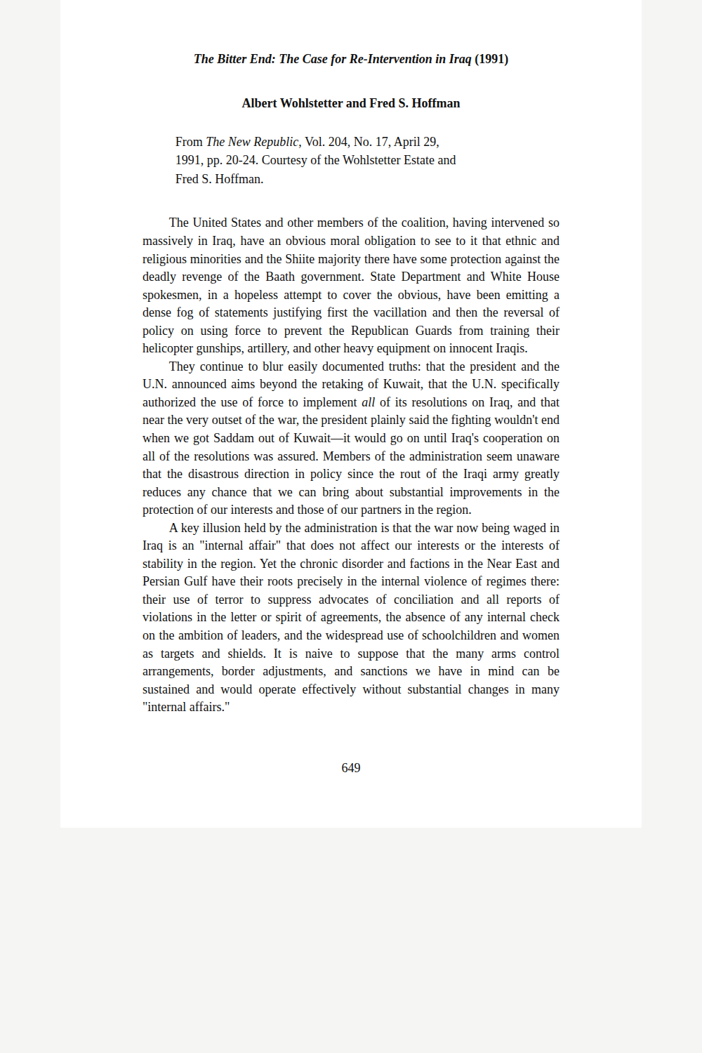The Bitter End: The Case for Re-Intervention in Iraq (1991)
Albert Wohlstetter and Fred S. Hoffman
From The New Republic, Vol. 204, No. 17, April 29, 1991, pp. 20-24. Courtesy of the Wohlstetter Estate and Fred S. Hoffman.
The United States and other members of the coalition, having intervened so massively in Iraq, have an obvious moral obligation to see to it that ethnic and religious minorities and the Shiite majority there have some protection against the deadly revenge of the Baath government. State Department and White House spokesmen, in a hopeless attempt to cover the obvious, have been emitting a dense fog of statements justifying first the vacillation and then the reversal of policy on using force to prevent the Republican Guards from training their helicopter gunships, artillery, and other heavy equipment on innocent Iraqis.
They continue to blur easily documented truths: that the president and the U.N. announced aims beyond the retaking of Kuwait, that the U.N. specifically authorized the use of force to implement all of its resolutions on Iraq, and that near the very outset of the war, the president plainly said the fighting wouldn't end when we got Saddam out of Kuwait—it would go on until Iraq's cooperation on all of the resolutions was assured. Members of the administration seem unaware that the disastrous direction in policy since the rout of the Iraqi army greatly reduces any chance that we can bring about substantial improvements in the protection of our interests and those of our partners in the region.
A key illusion held by the administration is that the war now being waged in Iraq is an "internal affair" that does not affect our interests or the interests of stability in the region. Yet the chronic disorder and factions in the Near East and Persian Gulf have their roots precisely in the internal violence of regimes there: their use of terror to suppress advocates of conciliation and all reports of violations in the letter or spirit of agreements, the absence of any internal check on the ambition of leaders, and the widespread use of schoolchildren and women as targets and shields. It is naive to suppose that the many arms control arrangements, border adjustments, and sanctions we have in mind can be sustained and would operate effectively without substantial changes in many "internal affairs."
649